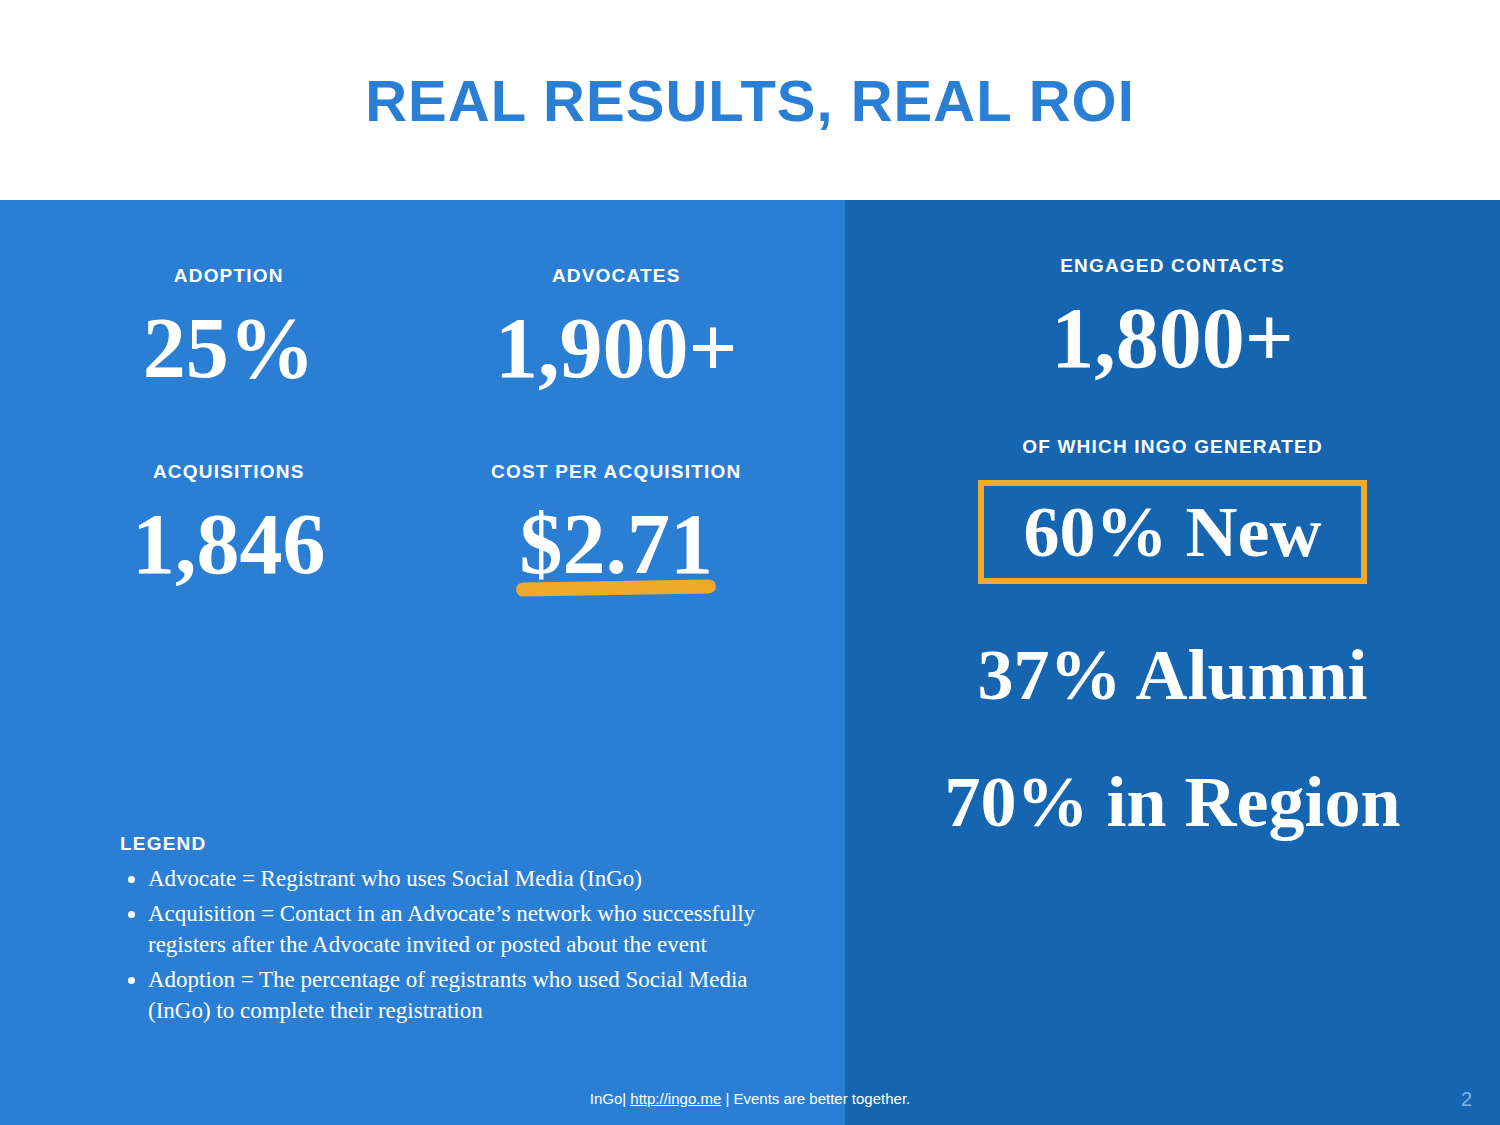Real Results, Real ROI
Adoption
25%
Advocates
1,900+
Acquisitions
1,846
Cost per Acquisition
$2.71
Legend
Advocate = Registrant who uses Social Media (InGo)
Acquisition = Contact in an Advocate’s network who successfully registers after the Advocate invited or posted about the event
Adoption = The percentage of registrants who used Social Media (InGo) to complete their registration
Engaged Contacts
1,800+
Of which InGo generated
60% New
37% Alumni
70% in Region
InGo| http://ingo.me | Events are better together.
2